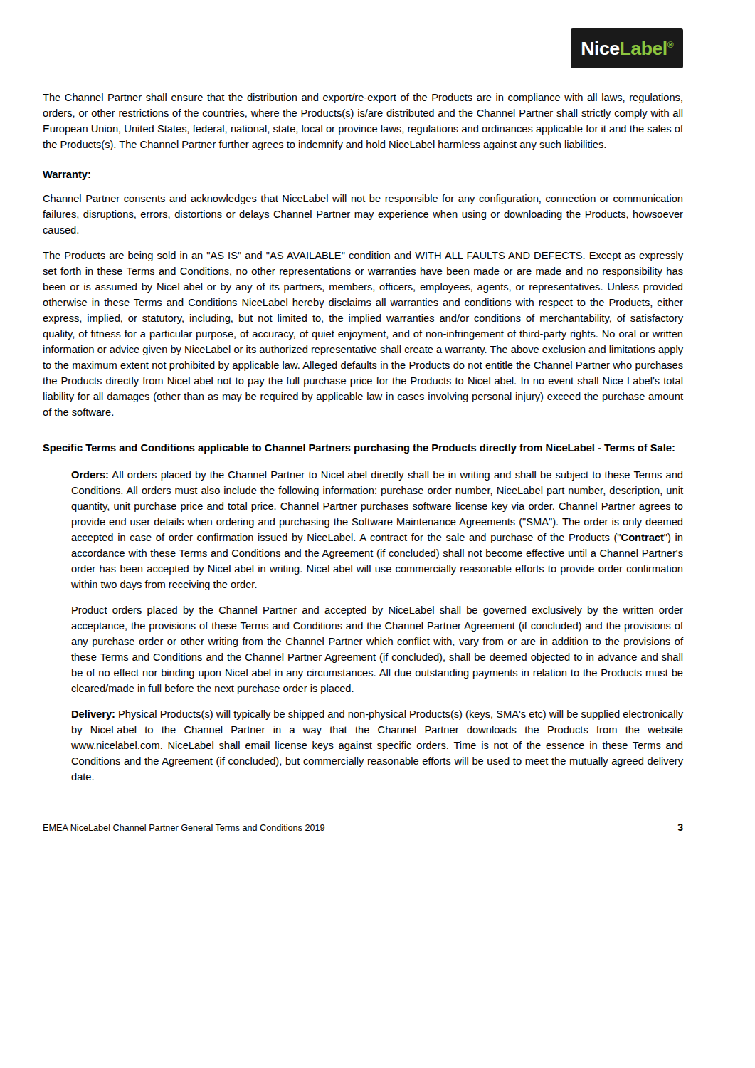Nice Label®
The Channel Partner shall ensure that the distribution and export/re-export of the Products are in compliance with all laws, regulations, orders, or other restrictions of the countries, where the Products(s) is/are distributed and the Channel Partner shall strictly comply with all European Union, United States, federal, national, state, local or province laws, regulations and ordinances applicable for it and the sales of the Products(s). The Channel Partner further agrees to indemnify and hold NiceLabel harmless against any such liabilities.
Warranty:
Channel Partner consents and acknowledges that NiceLabel will not be responsible for any configuration, connection or communication failures, disruptions, errors, distortions or delays Channel Partner may experience when using or downloading the Products, howsoever caused.
The Products are being sold in an "AS IS" and "AS AVAILABLE" condition and WITH ALL FAULTS AND DEFECTS. Except as expressly set forth in these Terms and Conditions, no other representations or warranties have been made or are made and no responsibility has been or is assumed by NiceLabel or by any of its partners, members, officers, employees, agents, or representatives. Unless provided otherwise in these Terms and Conditions NiceLabel hereby disclaims all warranties and conditions with respect to the Products, either express, implied, or statutory, including, but not limited to, the implied warranties and/or conditions of merchantability, of satisfactory quality, of fitness for a particular purpose, of accuracy, of quiet enjoyment, and of non-infringement of third-party rights. No oral or written information or advice given by NiceLabel or its authorized representative shall create a warranty. The above exclusion and limitations apply to the maximum extent not prohibited by applicable law. Alleged defaults in the Products do not entitle the Channel Partner who purchases the Products directly from NiceLabel not to pay the full purchase price for the Products to NiceLabel. In no event shall Nice Label's total liability for all damages (other than as may be required by applicable law in cases involving personal injury) exceed the purchase amount of the software.
Specific Terms and Conditions applicable to Channel Partners purchasing the Products directly from NiceLabel - Terms of Sale:
Orders: All orders placed by the Channel Partner to NiceLabel directly shall be in writing and shall be subject to these Terms and Conditions. All orders must also include the following information: purchase order number, NiceLabel part number, description, unit quantity, unit purchase price and total price. Channel Partner purchases software license key via order. Channel Partner agrees to provide end user details when ordering and purchasing the Software Maintenance Agreements ("SMA"). The order is only deemed accepted in case of order confirmation issued by NiceLabel. A contract for the sale and purchase of the Products ("Contract") in accordance with these Terms and Conditions and the Agreement (if concluded) shall not become effective until a Channel Partner's order has been accepted by NiceLabel in writing. NiceLabel will use commercially reasonable efforts to provide order confirmation within two days from receiving the order.
Product orders placed by the Channel Partner and accepted by NiceLabel shall be governed exclusively by the written order acceptance, the provisions of these Terms and Conditions and the Channel Partner Agreement (if concluded) and the provisions of any purchase order or other writing from the Channel Partner which conflict with, vary from or are in addition to the provisions of these Terms and Conditions and the Channel Partner Agreement (if concluded), shall be deemed objected to in advance and shall be of no effect nor binding upon NiceLabel in any circumstances. All due outstanding payments in relation to the Products must be cleared/made in full before the next purchase order is placed.
Delivery: Physical Products(s) will typically be shipped and non-physical Products(s) (keys, SMA's etc) will be supplied electronically by NiceLabel to the Channel Partner in a way that the Channel Partner downloads the Products from the website www.nicelabel.com. NiceLabel shall email license keys against specific orders. Time is not of the essence in these Terms and Conditions and the Agreement (if concluded), but commercially reasonable efforts will be used to meet the mutually agreed delivery date.
EMEA NiceLabel Channel Partner General Terms and Conditions 2019 3